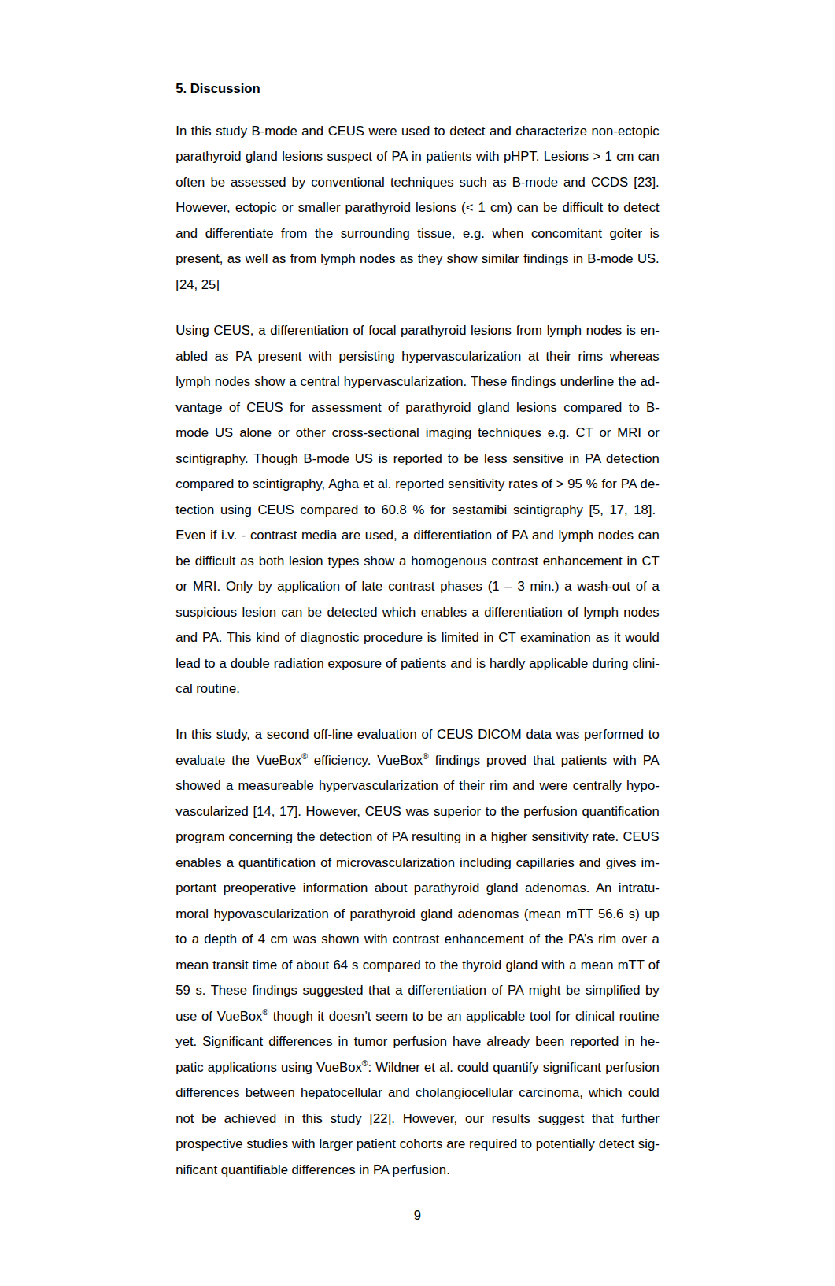5. Discussion
In this study B-mode and CEUS were used to detect and characterize non-ectopic parathyroid gland lesions suspect of PA in patients with pHPT. Lesions > 1 cm can often be assessed by conventional techniques such as B-mode and CCDS [23]. However, ectopic or smaller parathyroid lesions (< 1 cm) can be difficult to detect and differentiate from the surrounding tissue, e.g. when concomitant goiter is present, as well as from lymph nodes as they show similar findings in B-mode US. [24, 25]
Using CEUS, a differentiation of focal parathyroid lesions from lymph nodes is enabled as PA present with persisting hypervascularization at their rims whereas lymph nodes show a central hypervascularization. These findings underline the advantage of CEUS for assessment of parathyroid gland lesions compared to B-mode US alone or other cross-sectional imaging techniques e.g. CT or MRI or scintigraphy. Though B-mode US is reported to be less sensitive in PA detection compared to scintigraphy, Agha et al. reported sensitivity rates of > 95 % for PA detection using CEUS compared to 60.8 % for sestamibi scintigraphy [5, 17, 18]. Even if i.v. - contrast media are used, a differentiation of PA and lymph nodes can be difficult as both lesion types show a homogenous contrast enhancement in CT or MRI. Only by application of late contrast phases (1 – 3 min.) a wash-out of a suspicious lesion can be detected which enables a differentiation of lymph nodes and PA. This kind of diagnostic procedure is limited in CT examination as it would lead to a double radiation exposure of patients and is hardly applicable during clinical routine.
In this study, a second off-line evaluation of CEUS DICOM data was performed to evaluate the VueBox® efficiency. VueBox® findings proved that patients with PA showed a measureable hypervascularization of their rim and were centrally hypovascularized [14, 17]. However, CEUS was superior to the perfusion quantification program concerning the detection of PA resulting in a higher sensitivity rate. CEUS enables a quantification of microvascularization including capillaries and gives important preoperative information about parathyroid gland adenomas. An intratumoral hypovascularization of parathyroid gland adenomas (mean mTT 56.6 s) up to a depth of 4 cm was shown with contrast enhancement of the PA’s rim over a mean transit time of about 64 s compared to the thyroid gland with a mean mTT of 59 s. These findings suggested that a differentiation of PA might be simplified by use of VueBox® though it doesn’t seem to be an applicable tool for clinical routine yet. Significant differences in tumor perfusion have already been reported in hepatic applications using VueBox®: Wildner et al. could quantify significant perfusion differences between hepatocellular and cholangiocellular carcinoma, which could not be achieved in this study [22]. However, our results suggest that further prospective studies with larger patient cohorts are required to potentially detect significant quantifiable differences in PA perfusion.
9